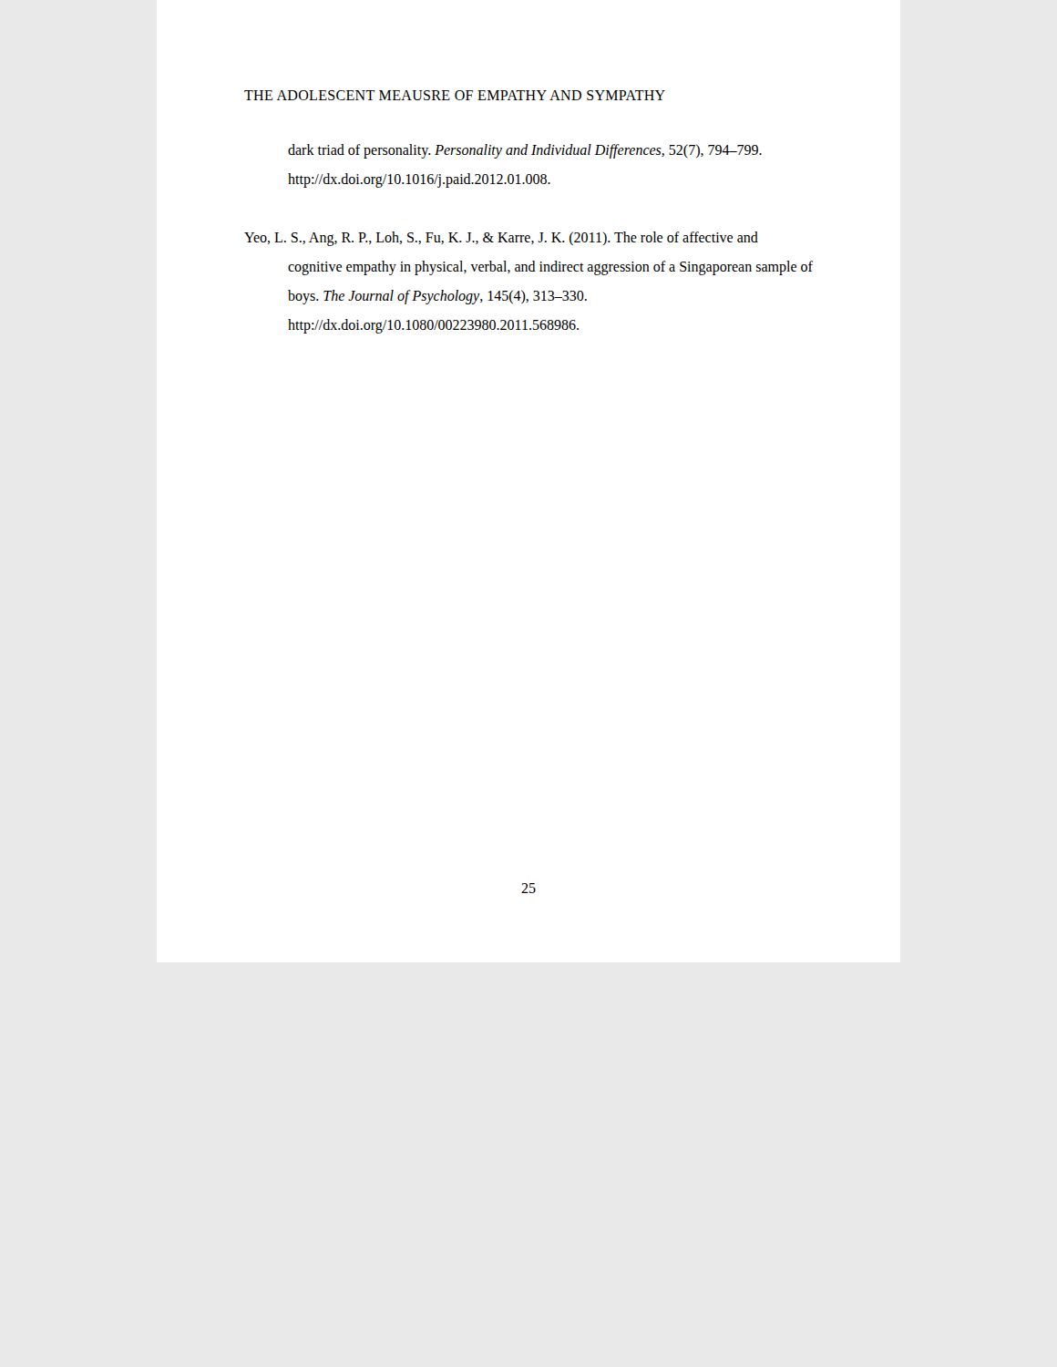The Adolescent Meausre of Empathy and Sympathy
dark triad of personality. Personality and Individual Differences, 52(7), 794–799. http://dx.doi.org/10.1016/j.paid.2012.01.008.
Yeo, L. S., Ang, R. P., Loh, S., Fu, K. J., & Karre, J. K. (2011). The role of affective and cognitive empathy in physical, verbal, and indirect aggression of a Singaporean sample of boys. The Journal of Psychology, 145(4), 313–330. http://dx.doi.org/10.1080/00223980.2011.568986.
25